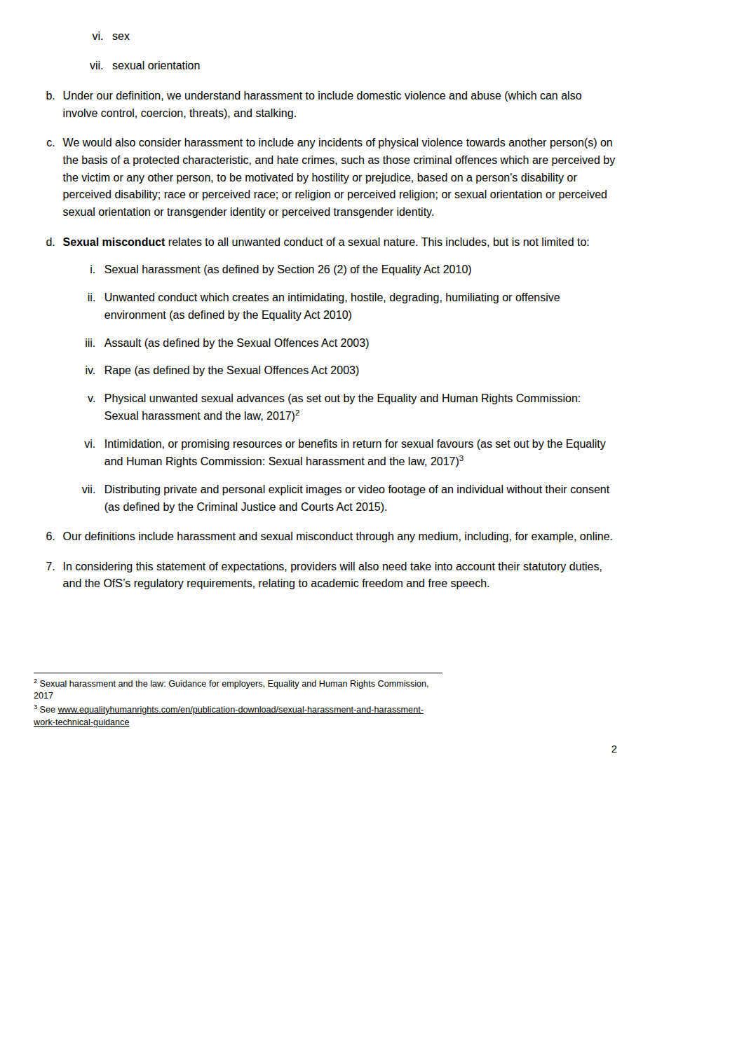sex
sexual orientation
Under our definition, we understand harassment to include domestic violence and abuse (which can also involve control, coercion, threats), and stalking.
We would also consider harassment to include any incidents of physical violence towards another person(s) on the basis of a protected characteristic, and hate crimes, such as those criminal offences which are perceived by the victim or any other person, to be motivated by hostility or prejudice, based on a person's disability or perceived disability; race or perceived race; or religion or perceived religion; or sexual orientation or perceived sexual orientation or transgender identity or perceived transgender identity.
Sexual misconduct relates to all unwanted conduct of a sexual nature. This includes, but is not limited to:
Sexual harassment (as defined by Section 26 (2) of the Equality Act 2010)
Unwanted conduct which creates an intimidating, hostile, degrading, humiliating or offensive environment (as defined by the Equality Act 2010)
Assault (as defined by the Sexual Offences Act 2003)
Rape (as defined by the Sexual Offences Act 2003)
Physical unwanted sexual advances (as set out by the Equality and Human Rights Commission: Sexual harassment and the law, 2017)2
Intimidation, or promising resources or benefits in return for sexual favours (as set out by the Equality and Human Rights Commission: Sexual harassment and the law, 2017)3
Distributing private and personal explicit images or video footage of an individual without their consent (as defined by the Criminal Justice and Courts Act 2015).
Our definitions include harassment and sexual misconduct through any medium, including, for example, online.
In considering this statement of expectations, providers will also need take into account their statutory duties, and the OfS’s regulatory requirements, relating to academic freedom and free speech.
2 Sexual harassment and the law: Guidance for employers, Equality and Human Rights Commission, 2017
3 See www.equalityhumanrights.com/en/publication-download/sexual-harassment-and-harassment-work-technical-guidance
2